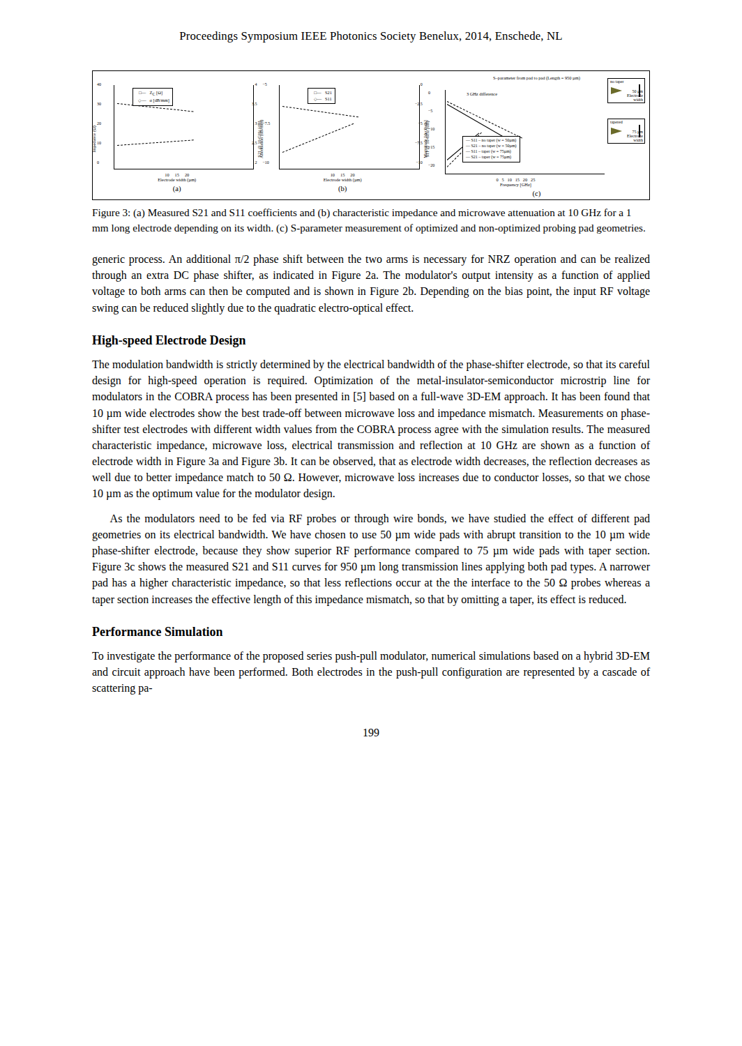Proceedings Symposium IEEE Photonics Society Benelux, 2014, Enschede, NL
□— ZC [Ω]
◇— α [dB/mm]
Impedance (Ω)
Attenuation (dB/mm)
40
30
20
10
0
4
3.5
3
2.5
2
10 15 20
Electrode width (µm)
(a)
□— S21
◇— S11
S21 @ 10 GHz (dB)
S11 @ 10 GHz (dB)
−5
−7.5
−10
0
−2.5
−5
−7.5
−10
10 15 20
Electrode width (µm)
(b)
S–parameter from pad to pad (Length = 950 µm)
3 GHz difference
— S11 – no taper (w = 50µm)
— S21 – no taper (w = 50µm)
— S11 – taper (w = 75µm)
— S21 – taper (w = 75µm)
Magnitude [decibels]
0
−5
−10
−15
−20
0 5 10 15 20 25
Frequency [GHz]
no taper 50 µm
Electrode
width
tapered 75 µm
Electrode
width
(c)
Figure 3: (a) Measured S21 and S11 coefficients and (b) characteristic impedance and microwave attenuation at 10 GHz for a 1 mm long electrode depending on its width. (c) S-parameter measurement of optimized and non-optimized probing pad geometries.
generic process. An additional π/2 phase shift between the two arms is necessary for NRZ operation and can be realized through an extra DC phase shifter, as indicated in Figure 2a. The modulator's output intensity as a function of applied voltage to both arms can then be computed and is shown in Figure 2b. Depending on the bias point, the input RF voltage swing can be reduced slightly due to the quadratic electro-optical effect.
High-speed Electrode Design
The modulation bandwidth is strictly determined by the electrical bandwidth of the phase-shifter electrode, so that its careful design for high-speed operation is required. Optimization of the metal-insulator-semiconductor microstrip line for modulators in the COBRA process has been presented in [5] based on a full-wave 3D-EM approach. It has been found that 10 µm wide electrodes show the best trade-off between microwave loss and impedance mismatch. Measurements on phase-shifter test electrodes with different width values from the COBRA process agree with the simulation results. The measured characteristic impedance, microwave loss, electrical transmission and reflection at 10 GHz are shown as a function of electrode width in Figure 3a and Figure 3b. It can be observed, that as electrode width decreases, the reflection decreases as well due to better impedance match to 50 Ω. However, microwave loss increases due to conductor losses, so that we chose 10 µm as the optimum value for the modulator design.
As the modulators need to be fed via RF probes or through wire bonds, we have studied the effect of different pad geometries on its electrical bandwidth. We have chosen to use 50 µm wide pads with abrupt transition to the 10 µm wide phase-shifter electrode, because they show superior RF performance compared to 75 µm wide pads with taper section. Figure 3c shows the measured S21 and S11 curves for 950 µm long transmission lines applying both pad types. A narrower pad has a higher characteristic impedance, so that less reflections occur at the the interface to the 50 Ω probes whereas a taper section increases the effective length of this impedance mismatch, so that by omitting a taper, its effect is reduced.
Performance Simulation
To investigate the performance of the proposed series push-pull modulator, numerical simulations based on a hybrid 3D-EM and circuit approach have been performed. Both electrodes in the push-pull configuration are represented by a cascade of scattering pa-
199